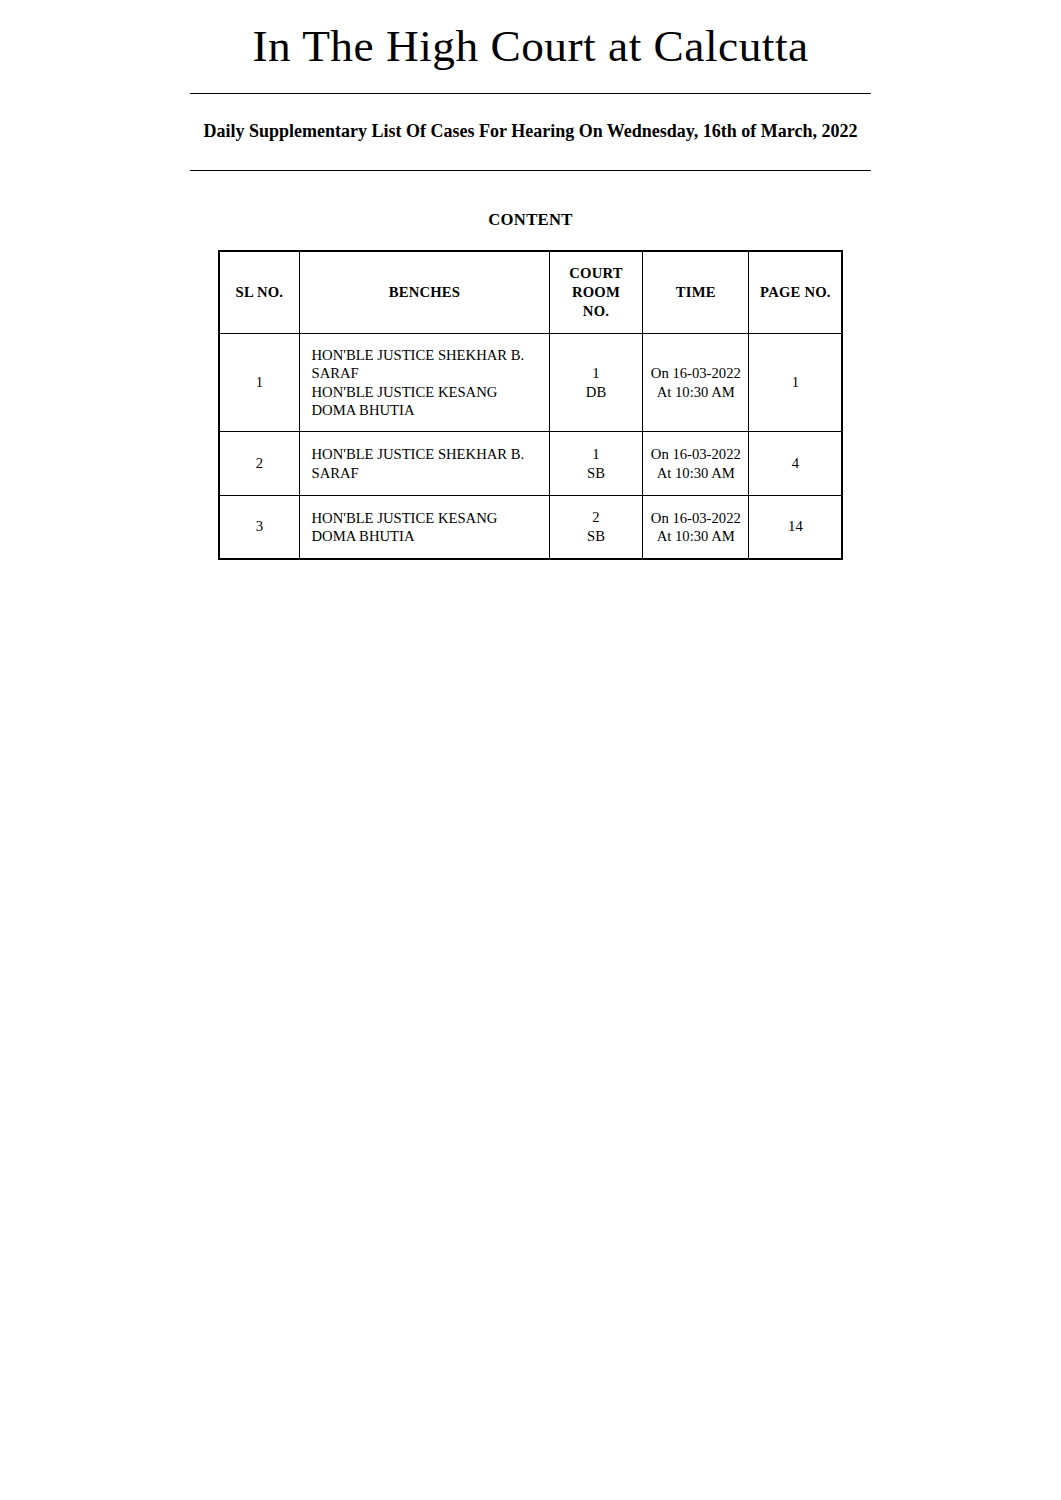In The High Court at Calcutta
Daily Supplementary List Of Cases For Hearing On Wednesday, 16th of March, 2022
CONTENT
| SL NO. | BENCHES | COURT ROOM NO. | TIME | PAGE NO. |
| --- | --- | --- | --- | --- |
| 1 | HON'BLE JUSTICE SHEKHAR B. SARAF HON'BLE JUSTICE KESANG DOMA BHUTIA | 1 DB | On 16-03-2022 At 10:30 AM | 1 |
| 2 | HON'BLE JUSTICE SHEKHAR B. SARAF | 1 SB | On 16-03-2022 At 10:30 AM | 4 |
| 3 | HON'BLE JUSTICE KESANG DOMA BHUTIA | 2 SB | On 16-03-2022 At 10:30 AM | 14 |